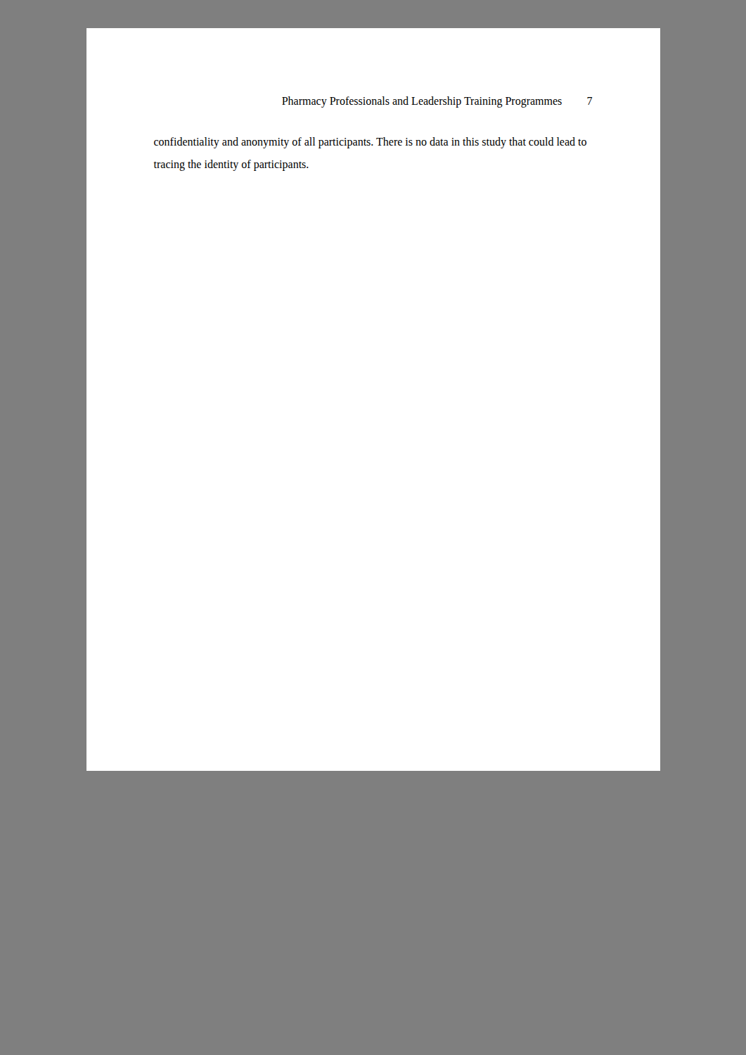Pharmacy Professionals and Leadership Training Programmes 7
confidentiality and anonymity of all participants. There is no data in this study that could lead to tracing the identity of participants.